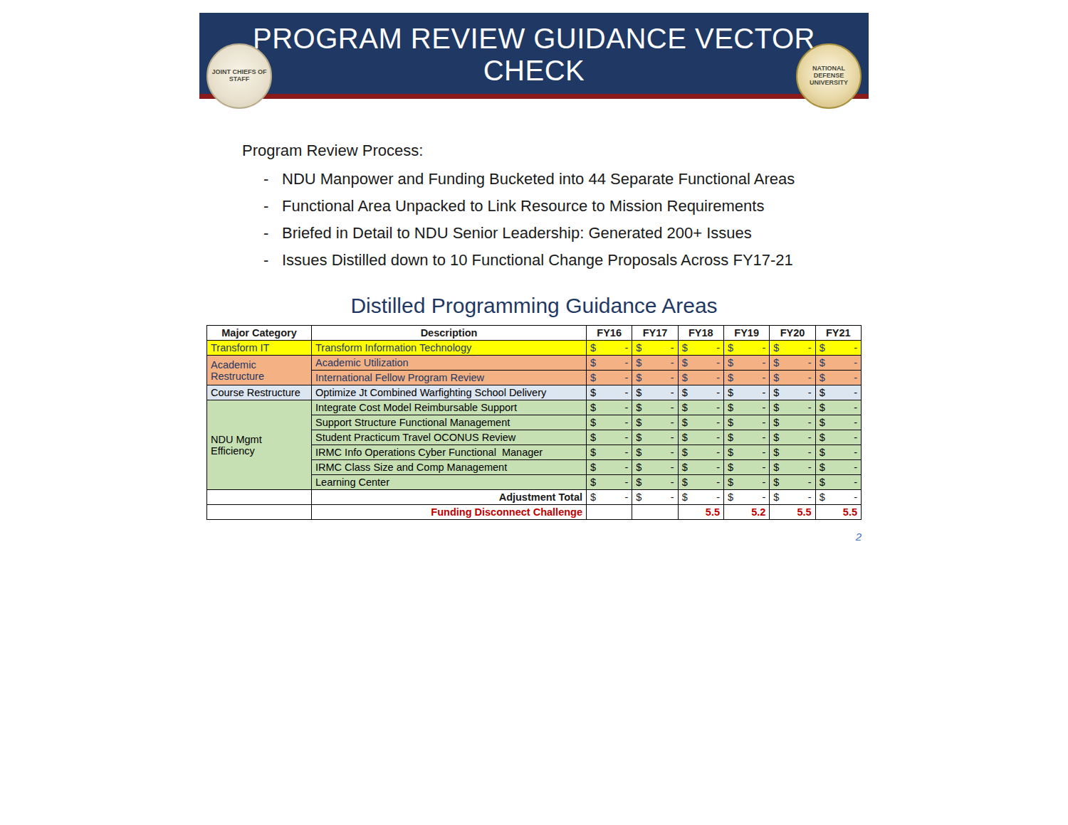PROGRAM REVIEW GUIDANCE VECTOR CHECK
JOINT CHIEFS OF STAFF
NATIONAL DEFENSE UNIVERSITY
Program Review Process:
NDU Manpower and Funding Bucketed into 44 Separate Functional Areas
Functional Area Unpacked to Link Resource to Mission Requirements
Briefed in Detail to NDU Senior Leadership: Generated 200+ Issues
Issues Distilled down to 10 Functional Change Proposals Across FY17-21
Distilled Programming Guidance Areas
| Major Category | Description | FY16 | FY17 | FY18 | FY19 | FY20 | FY21 |
| --- | --- | --- | --- | --- | --- | --- | --- |
| Transform IT | Transform Information Technology | $ - | $ - | $ - | $ - | $ - | $ - |
| Academic Restructure | Academic Utilization | $ - | $ - | $ - | $ - | $ - | $ - |
| International Fellow Program Review | $ - | $ - | $ - | $ - | $ - | $ - |
| Course Restructure | Optimize Jt Combined Warfighting School Delivery | $ - | $ - | $ - | $ - | $ - | $ - |
| NDU Mgmt Efficiency | Integrate Cost Model Reimbursable Support | $ - | $ - | $ - | $ - | $ - | $ - |
| Support Structure Functional Management | $ - | $ - | $ - | $ - | $ - | $ - |
| Student Practicum Travel OCONUS Review | $ - | $ - | $ - | $ - | $ - | $ - |
| IRMC Info Operations Cyber Functional Manager | $ - | $ - | $ - | $ - | $ - | $ - |
| IRMC Class Size and Comp Management | $ - | $ - | $ - | $ - | $ - | $ - |
| Learning Center | $ - | $ - | $ - | $ - | $ - | $ - |
| | Adjustment Total | $ - | $ - | $ - | $ - | $ - | $ - |
| | Funding Disconnect Challenge | | | 5.5 | 5.2 | 5.5 | 5.5 |
2